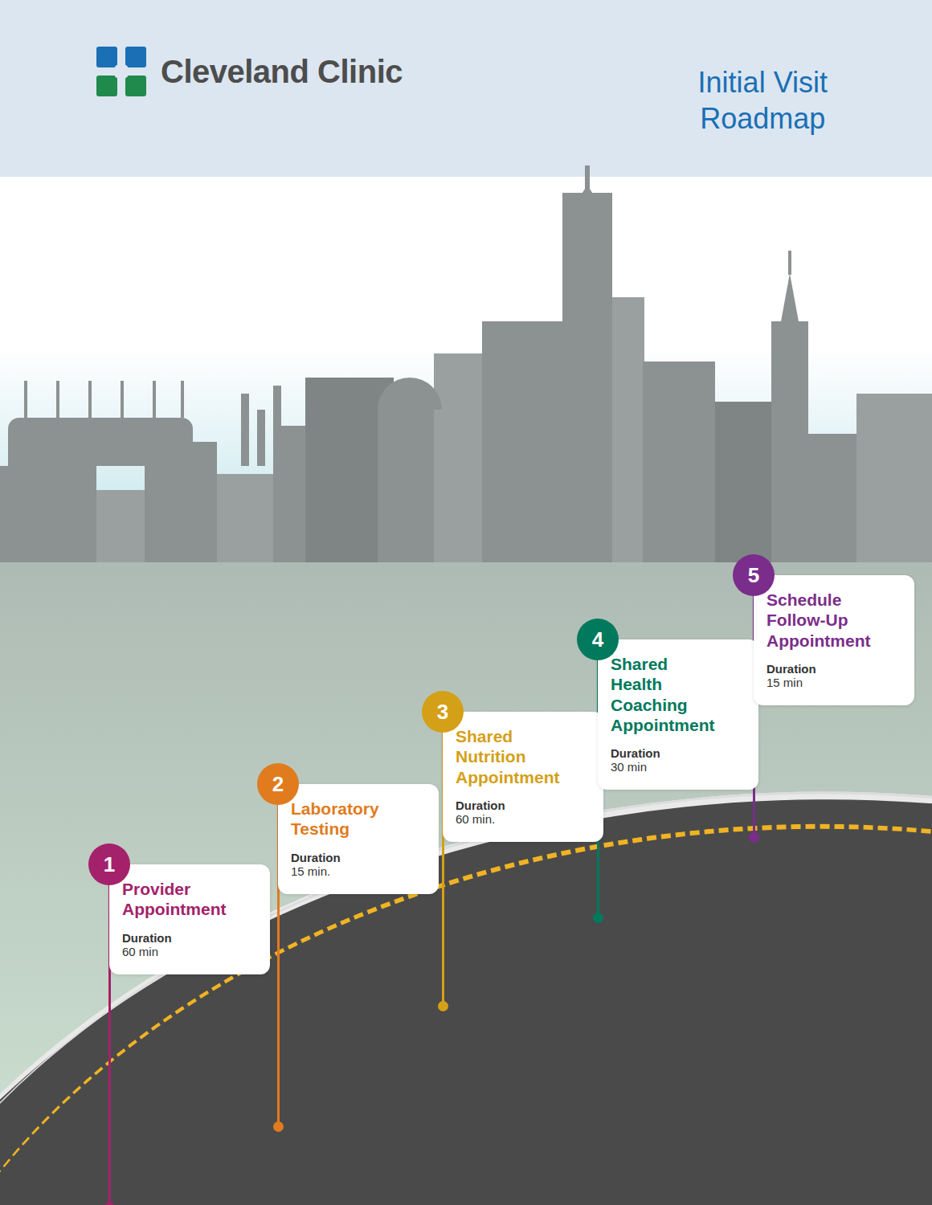Cleveland Clinic
Initial Visit
Roadmap
1
Provider
Appointment
Duration
60 min
2
Laboratory
Testing
Duration
15 min.
3
Shared
Nutrition
Appointment
Duration
60 min.
4
Shared
Health
Coaching
Appointment
Duration
30 min
5
Schedule
Follow-Up
Appointment
Duration
15 min